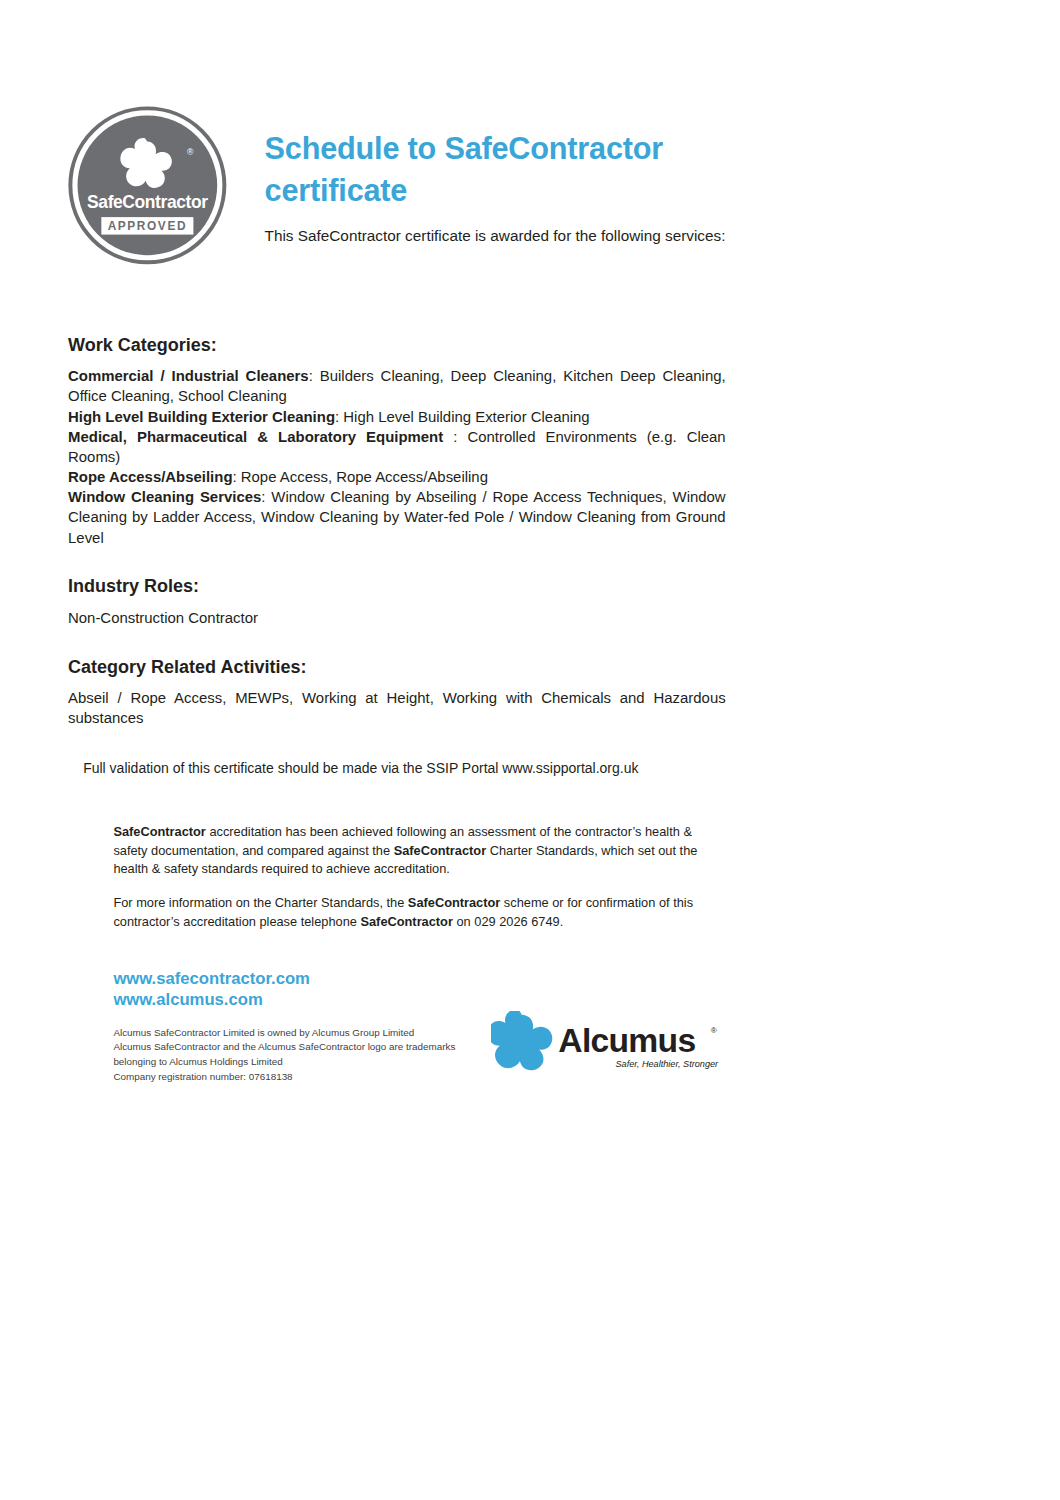SafeContractor APPROVED ®
Schedule to SafeContractor certificate
This SafeContractor certificate is awarded for the following services:
Work Categories:
Commercial / Industrial Cleaners: Builders Cleaning, Deep Cleaning, Kitchen Deep Cleaning, Office Cleaning, School Cleaning
High Level Building Exterior Cleaning: High Level Building Exterior Cleaning
Medical, Pharmaceutical & Laboratory Equipment : Controlled Environments (e.g. Clean Rooms)
Rope Access/Abseiling: Rope Access, Rope Access/Abseiling
Window Cleaning Services: Window Cleaning by Abseiling / Rope Access Techniques, Window Cleaning by Ladder Access, Window Cleaning by Water-fed Pole / Window Cleaning from Ground Level
Industry Roles:
Non-Construction Contractor
Category Related Activities:
Abseil / Rope Access, MEWPs, Working at Height, Working with Chemicals and Hazardous substances
Full validation of this certificate should be made via the SSIP Portal www.ssipportal.org.uk
SafeContractor accreditation has been achieved following an assessment of the contractor’s health & safety documentation, and compared against the SafeContractor Charter Standards, which set out the health & safety standards required to achieve accreditation.
For more information on the Charter Standards, the SafeContractor scheme or for confirmation of this contractor’s accreditation please telephone SafeContractor on 029 2026 6749.
www.safecontractor.com www.alcumus.com
Alcumus SafeContractor Limited is owned by Alcumus Group Limited
Alcumus SafeContractor and the Alcumus SafeContractor logo are trademarks belonging to Alcumus Holdings Limited
Company registration number: 07618138
Alcumus ® Safer, Healthier, Stronger